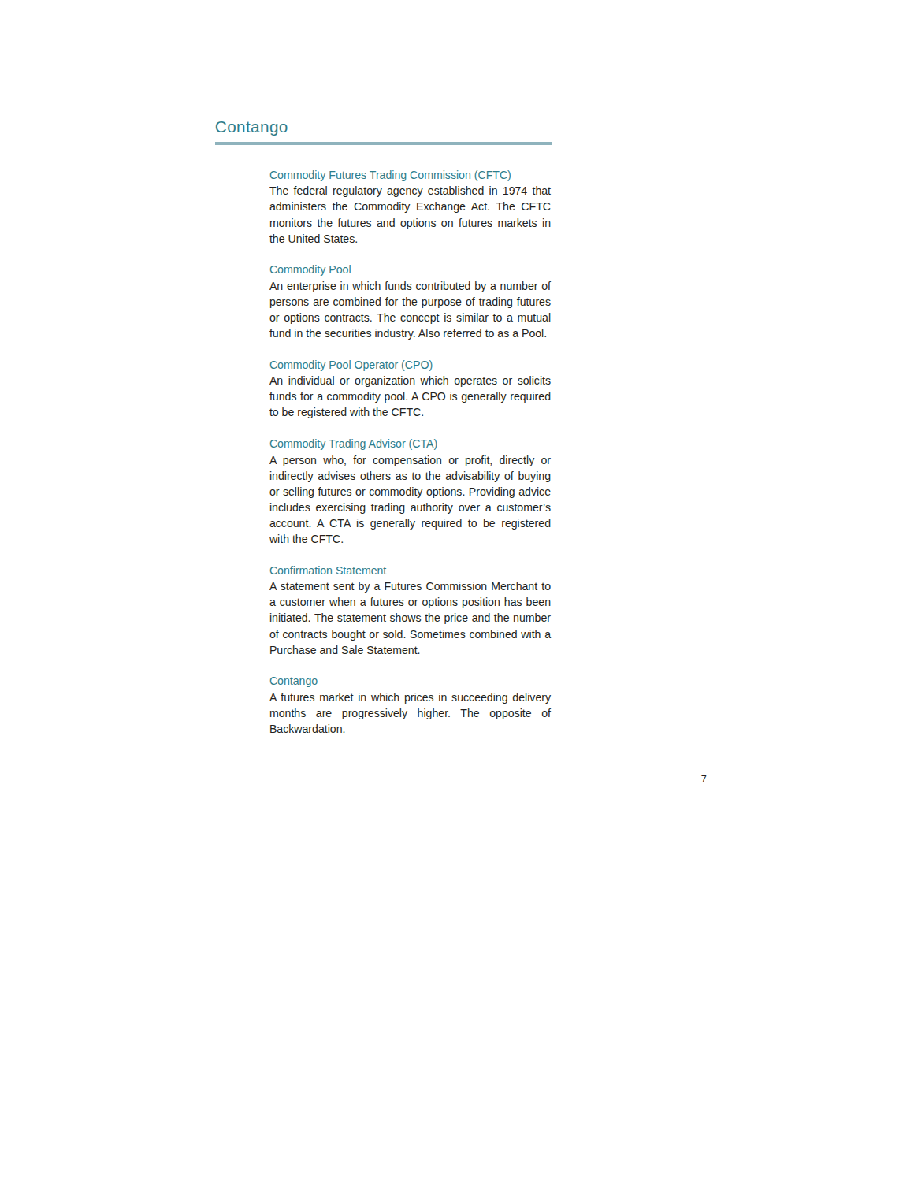Contango
Commodity Futures Trading Commission (CFTC)
The federal regulatory agency established in 1974 that administers the Commodity Exchange Act. The CFTC monitors the futures and options on futures markets in the United States.
Commodity Pool
An enterprise in which funds contributed by a number of persons are combined for the purpose of trading futures or options contracts. The concept is similar to a mutual fund in the securities industry. Also referred to as a Pool.
Commodity Pool Operator (CPO)
An individual or organization which operates or solicits funds for a commodity pool. A CPO is generally required to be registered with the CFTC.
Commodity Trading Advisor (CTA)
A person who, for compensation or profit, directly or indirectly advises others as to the advisability of buying or selling futures or commodity options. Providing advice includes exercising trading authority over a customer’s account. A CTA is generally required to be registered with the CFTC.
Confirmation Statement
A statement sent by a Futures Commission Merchant to a customer when a futures or options position has been initiated. The statement shows the price and the number of contracts bought or sold. Sometimes combined with a Purchase and Sale Statement.
Contango
A futures market in which prices in succeeding delivery months are progressively higher. The opposite of Backwardation.
7